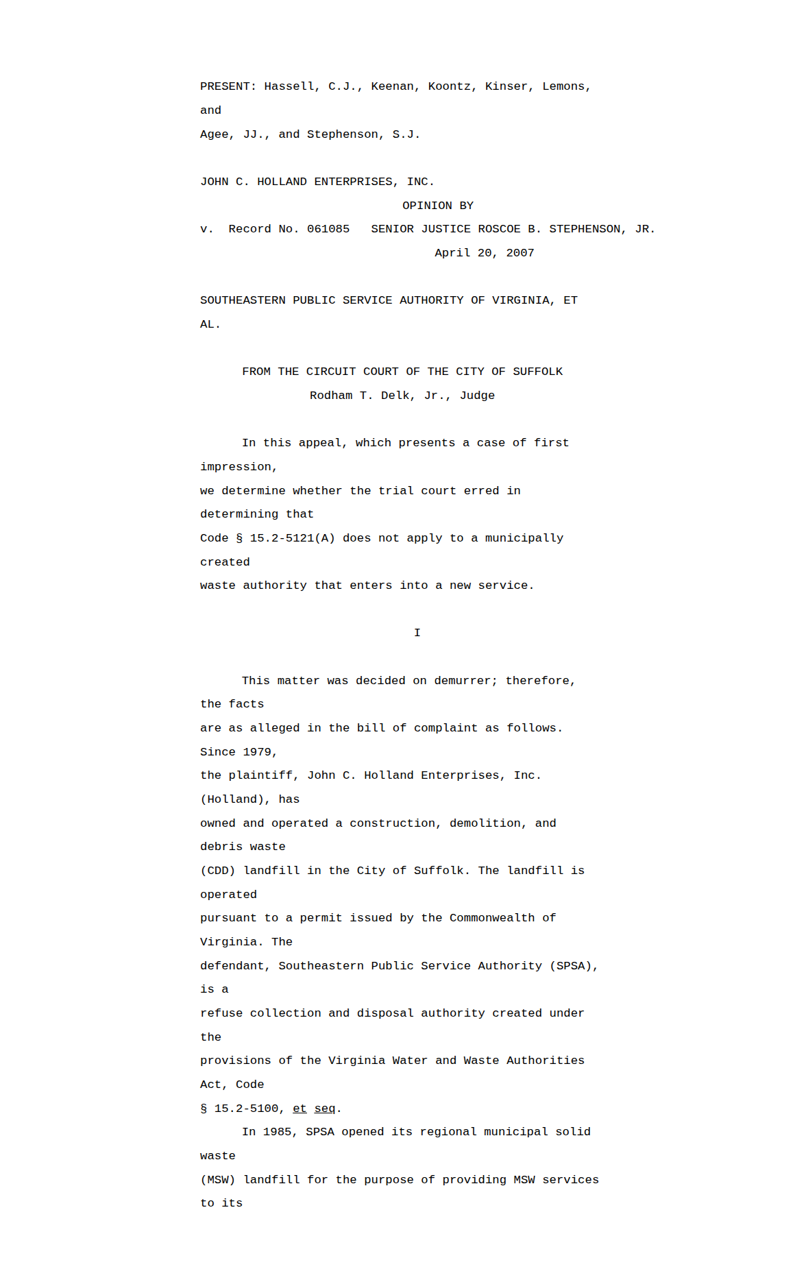PRESENT: Hassell, C.J., Keenan, Koontz, Kinser, Lemons, and
Agee, JJ., and Stephenson, S.J.
JOHN C. HOLLAND ENTERPRISES, INC.
OPINION BY
v. Record No. 061085 SENIOR JUSTICE ROSCOE B. STEPHENSON, JR.
April 20, 2007
SOUTHEASTERN PUBLIC SERVICE AUTHORITY OF VIRGINIA, ET AL.
FROM THE CIRCUIT COURT OF THE CITY OF SUFFOLK
Rodham T. Delk, Jr., Judge
In this appeal, which presents a case of first impression,
we determine whether the trial court erred in determining that
Code § 15.2-5121(A) does not apply to a municipally created
waste authority that enters into a new service.
I
This matter was decided on demurrer; therefore, the facts
are as alleged in the bill of complaint as follows. Since 1979,
the plaintiff, John C. Holland Enterprises, Inc. (Holland), has
owned and operated a construction, demolition, and debris waste
(CDD) landfill in the City of Suffolk. The landfill is operated
pursuant to a permit issued by the Commonwealth of Virginia. The
defendant, Southeastern Public Service Authority (SPSA), is a
refuse collection and disposal authority created under the
provisions of the Virginia Water and Waste Authorities Act, Code
§ 15.2-5100, et seq.
In 1985, SPSA opened its regional municipal solid waste
(MSW) landfill for the purpose of providing MSW services to its